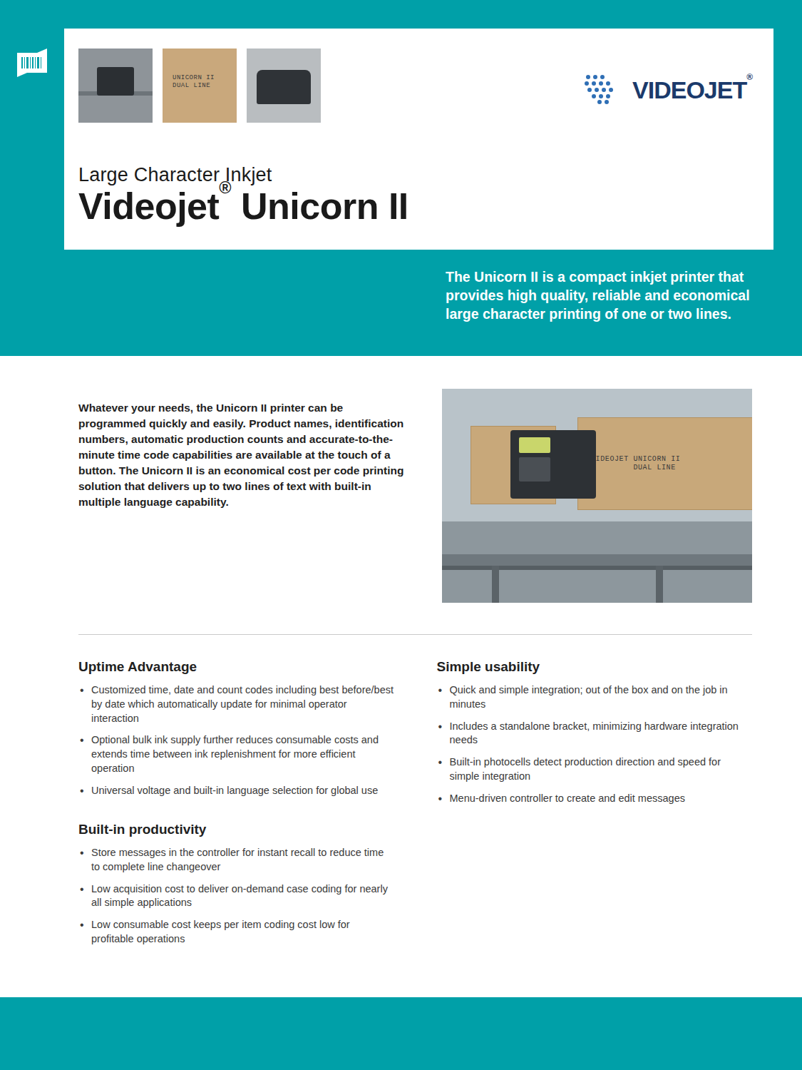VIDEOJET®
UNICORN II
DUAL LINE
Large Character Inkjet
Videojet® Unicorn II
The Unicorn II is a compact inkjet printer that provides high quality, reliable and economical large character printing of one or two lines.
Whatever your needs, the Unicorn II printer can be programmed quickly and easily. Product names, identification numbers, automatic production counts and accurate-to-the-minute time code capabilities are available at the touch of a button. The Unicorn II is an economical cost per code printing solution that delivers up to two lines of text with built-in multiple language capability.
VIDEOJET UNICORN II
DUAL LINE
Uptime Advantage
Customized time, date and count codes including best before/best by date which automatically update for minimal operator interaction
Optional bulk ink supply further reduces consumable costs and extends time between ink replenishment for more efficient operation
Universal voltage and built-in language selection for global use
Built-in productivity
Store messages in the controller for instant recall to reduce time to complete line changeover
Low acquisition cost to deliver on-demand case coding for nearly all simple applications
Low consumable cost keeps per item coding cost low for profitable operations
Simple usability
Quick and simple integration; out of the box and on the job in minutes
Includes a standalone bracket, minimizing hardware integration needs
Built-in photocells detect production direction and speed for simple integration
Menu-driven controller to create and edit messages